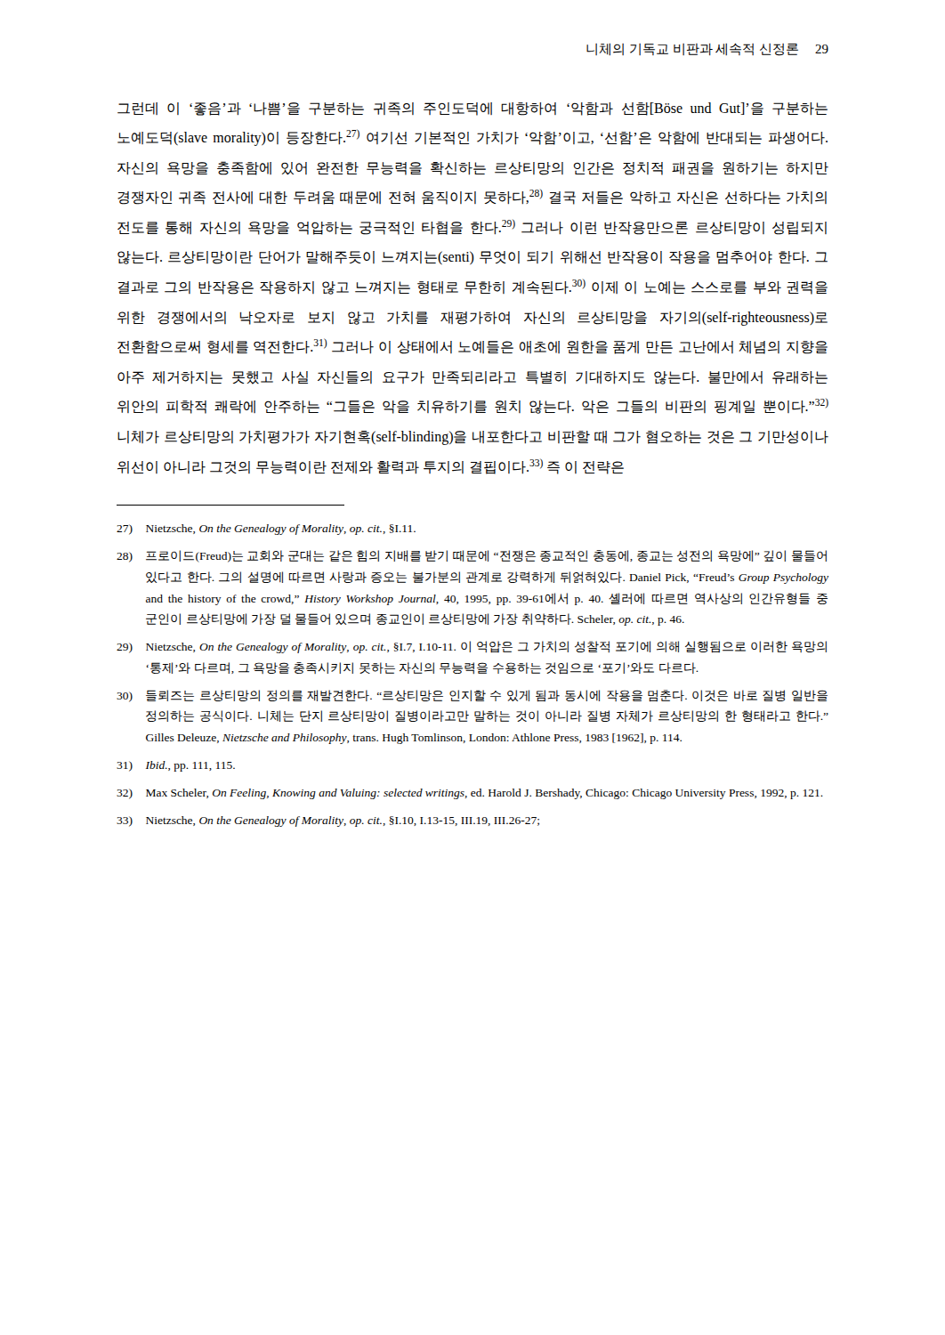니체의 기독교 비판과 세속적 신정론 29
그런데 이 ‘좋음’과 ‘나쁨’을 구분하는 귀족의 주인도덕에 대항하여 ‘악함과 선함[Böse und Gut]’을 구분하는 노예도덕(slave morality)이 등장한다.27) 여기선 기본적인 가치가 ‘악함’이고, ‘선함’은 악함에 반대되는 파생어다. 자신의 욕망을 충족함에 있어 완전한 무능력을 확신하는 르상티망의 인간은 정치적 패권을 원하기는 하지만 경쟁자인 귀족 전사에 대한 두려움 때문에 전혀 움직이지 못하다,28) 결국 저들은 악하고 자신은 선하다는 가치의 전도를 통해 자신의 욕망을 억압하는 궁극적인 타협을 한다.29) 그러나 이런 반작용만으론 르상티망이 성립되지 않는다. 르상티망이란 단어가 말해주듯이 느껴지는(senti) 무엇이 되기 위해선 반작용이 작용을 멈추어야 한다. 그 결과로 그의 반작용은 작용하지 않고 느껴지는 형태로 무한히 계속된다.30) 이제 이 노예는 스스로를 부와 권력을 위한 경쟁에서의 낙오자로 보지 않고 가치를 재평가하여 자신의 르상티망을 자기의(self-righteousness)로 전환함으로써 형세를 역전한다.31) 그러나 이 상태에서 노예들은 애초에 원한을 품게 만든 고난에서 체념의 지향을 아주 제거하지는 못했고 사실 자신들의 요구가 만족되리라고 특별히 기대하지도 않는다. 불만에서 유래하는 위안의 피학적 쾌락에 안주하는 “그들은 악을 치유하기를 원치 않는다. 악은 그들의 비판의 핑계일 뿐이다.”32) 니체가 르상티망의 가치평가가 자기현혹(self-blinding)을 내포한다고 비판할 때 그가 혐오하는 것은 그 기만성이나 위선이 아니라 그것의 무능력이란 전제와 활력과 투지의 결핍이다.33) 즉 이 전략은
27) Nietzsche, On the Genealogy of Morality, op. cit., §I.11.
28) 프로이드(Freud)는 교회와 군대는 같은 힘의 지배를 받기 때문에 “전쟁은 종교적인 충동에, 종교는 성전의 욕망에” 깊이 물들어 있다고 한다. 그의 설명에 따르면 사랑과 증오는 불가분의 관계로 강력하게 뒤얽혀있다. Daniel Pick, “Freud’s Group Psychology and the history of the crowd,” History Workshop Journal, 40, 1995, pp. 39-61에서 p. 40. 셸러에 따르면 역사상의 인간유형들 중 군인이 르상티망에 가장 덜 물들어 있으며 종교인이 르상티망에 가장 취약하다. Scheler, op. cit., p. 46.
29) Nietzsche, On the Genealogy of Morality, op. cit., §I.7, I.10-11. 이 억압은 그 가치의 성찰적 포기에 의해 실행됨으로 이러한 욕망의 ‘통제’와 다르며, 그 욕망을 충족시키지 못하는 자신의 무능력을 수용하는 것임으로 ‘포기’와도 다르다.
30) 들뢰즈는 르상티망의 정의를 재발견한다. “르상티망은 인지할 수 있게 됨과 동시에 작용을 멈춘다. 이것은 바로 질병 일반을 정의하는 공식이다. 니체는 단지 르상티망이 질병이라고만 말하는 것이 아니라 질병 자체가 르상티망의 한 형태라고 한다.” Gilles Deleuze, Nietzsche and Philosophy, trans. Hugh Tomlinson, London: Athlone Press, 1983 [1962], p. 114.
31) Ibid., pp. 111, 115.
32) Max Scheler, On Feeling, Knowing and Valuing: selected writings, ed. Harold J. Bershady, Chicago: Chicago University Press, 1992, p. 121.
33) Nietzsche, On the Genealogy of Morality, op. cit., §I.10, I.13-15, III.19, III.26-27;